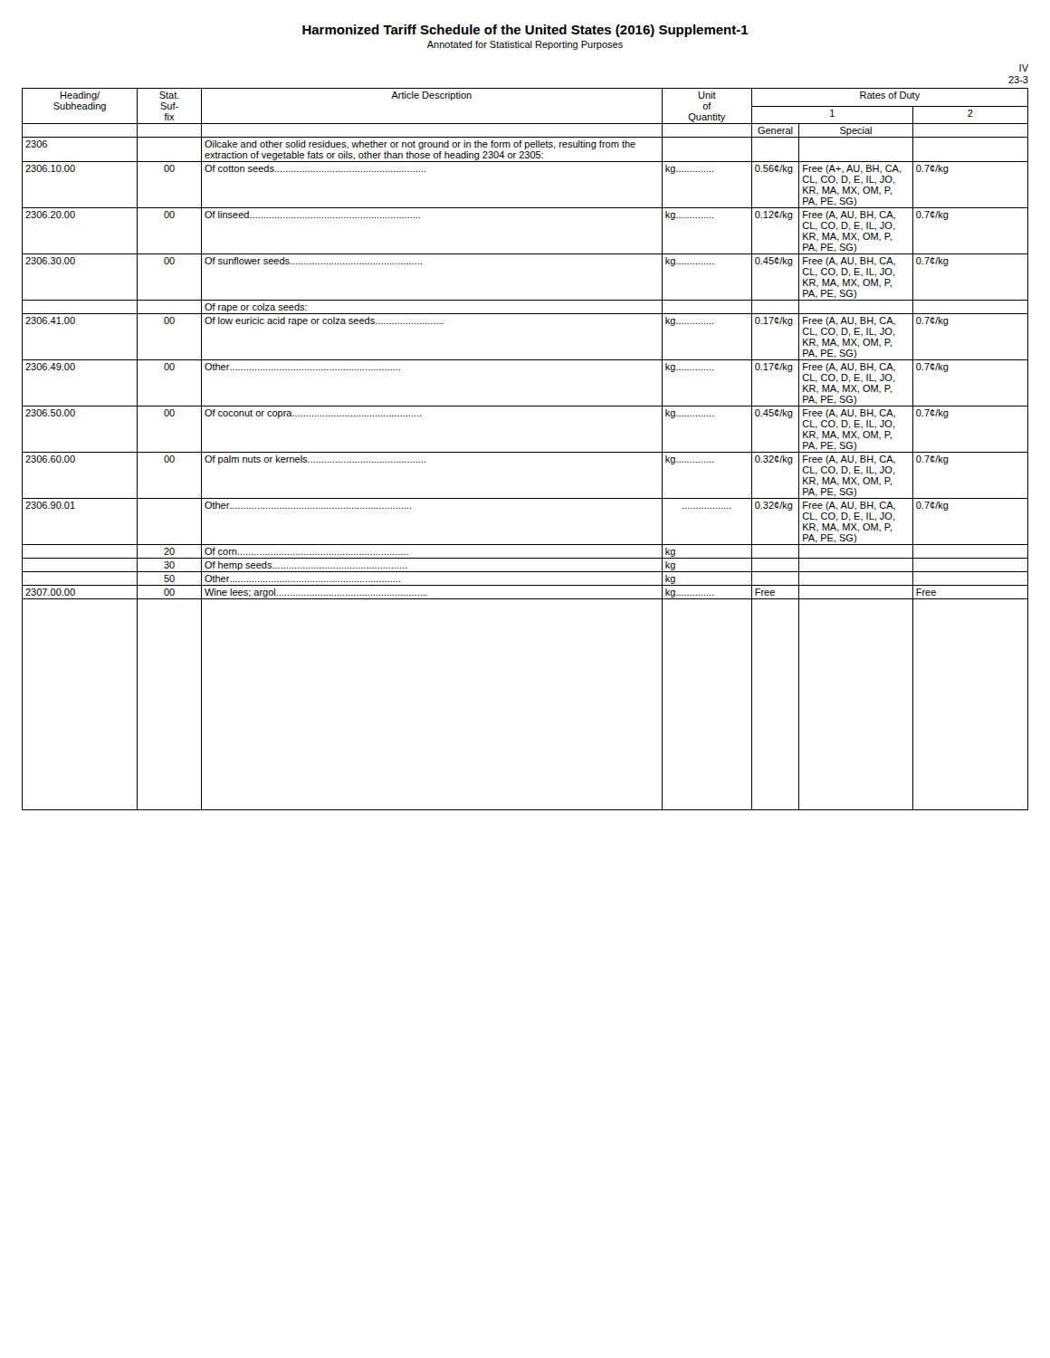Harmonized Tariff Schedule of the United States (2016) Supplement-1
Annotated for Statistical Reporting Purposes
IV
23-3
| Heading/ Subheading | Stat. Suf- fix | Article Description | Unit of Quantity | Rates of Duty |
| --- | --- | --- | --- | --- |
| 1 | 2 |
| | | | | General | Special | |
| 2306 | | Oilcake and other solid residues, whether or not ground or in the form of pellets, resulting from the extraction of vegetable fats or oils, other than those of heading 2304 or 2305: | | | | |
| 2306.10.00 | 00 | Of cotton seeds ....................................................... | kg .............. | 0.56¢/kg | Free (A+, AU, BH, CA, CL, CO, D, E, IL, JO, KR, MA, MX, OM, P, PA, PE, SG) | 0.7¢/kg |
| 2306.20.00 | 00 | Of linseed .............................................................. | kg .............. | 0.12¢/kg | Free (A, AU, BH, CA, CL, CO, D, E, IL, JO, KR, MA, MX, OM, P, PA, PE, SG) | 0.7¢/kg |
| 2306.30.00 | 00 | Of sunflower seeds ................................................ | kg .............. | 0.45¢/kg | Free (A, AU, BH, CA, CL, CO, D, E, IL, JO, KR, MA, MX, OM, P, PA, PE, SG) | 0.7¢/kg |
| | | Of rape or colza seeds: | | | | |
| 2306.41.00 | 00 | Of low euricic acid rape or colza seeds ......................... | kg .............. | 0.17¢/kg | Free (A, AU, BH, CA, CL, CO, D, E, IL, JO, KR, MA, MX, OM, P, PA, PE, SG) | 0.7¢/kg |
| 2306.49.00 | 00 | Other .............................................................. | kg .............. | 0.17¢/kg | Free (A, AU, BH, CA, CL, CO, D, E, IL, JO, KR, MA, MX, OM, P, PA, PE, SG) | 0.7¢/kg |
| 2306.50.00 | 00 | Of coconut or copra ............................................... | kg .............. | 0.45¢/kg | Free (A, AU, BH, CA, CL, CO, D, E, IL, JO, KR, MA, MX, OM, P, PA, PE, SG) | 0.7¢/kg |
| 2306.60.00 | 00 | Of palm nuts or kernels ........................................... | kg .............. | 0.32¢/kg | Free (A, AU, BH, CA, CL, CO, D, E, IL, JO, KR, MA, MX, OM, P, PA, PE, SG) | 0.7¢/kg |
| 2306.90.01 | | Other .................................................................. | .................. | 0.32¢/kg | Free (A, AU, BH, CA, CL, CO, D, E, IL, JO, KR, MA, MX, OM, P, PA, PE, SG) | 0.7¢/kg |
| | 20 | Of corn .............................................................. | kg | | | |
| | 30 | Of hemp seeds ................................................. | kg | | | |
| | 50 | Other .............................................................. | kg | | | |
| 2307.00.00 | 00 | Wine lees; argol ....................................................... | kg .............. | Free | | Free |